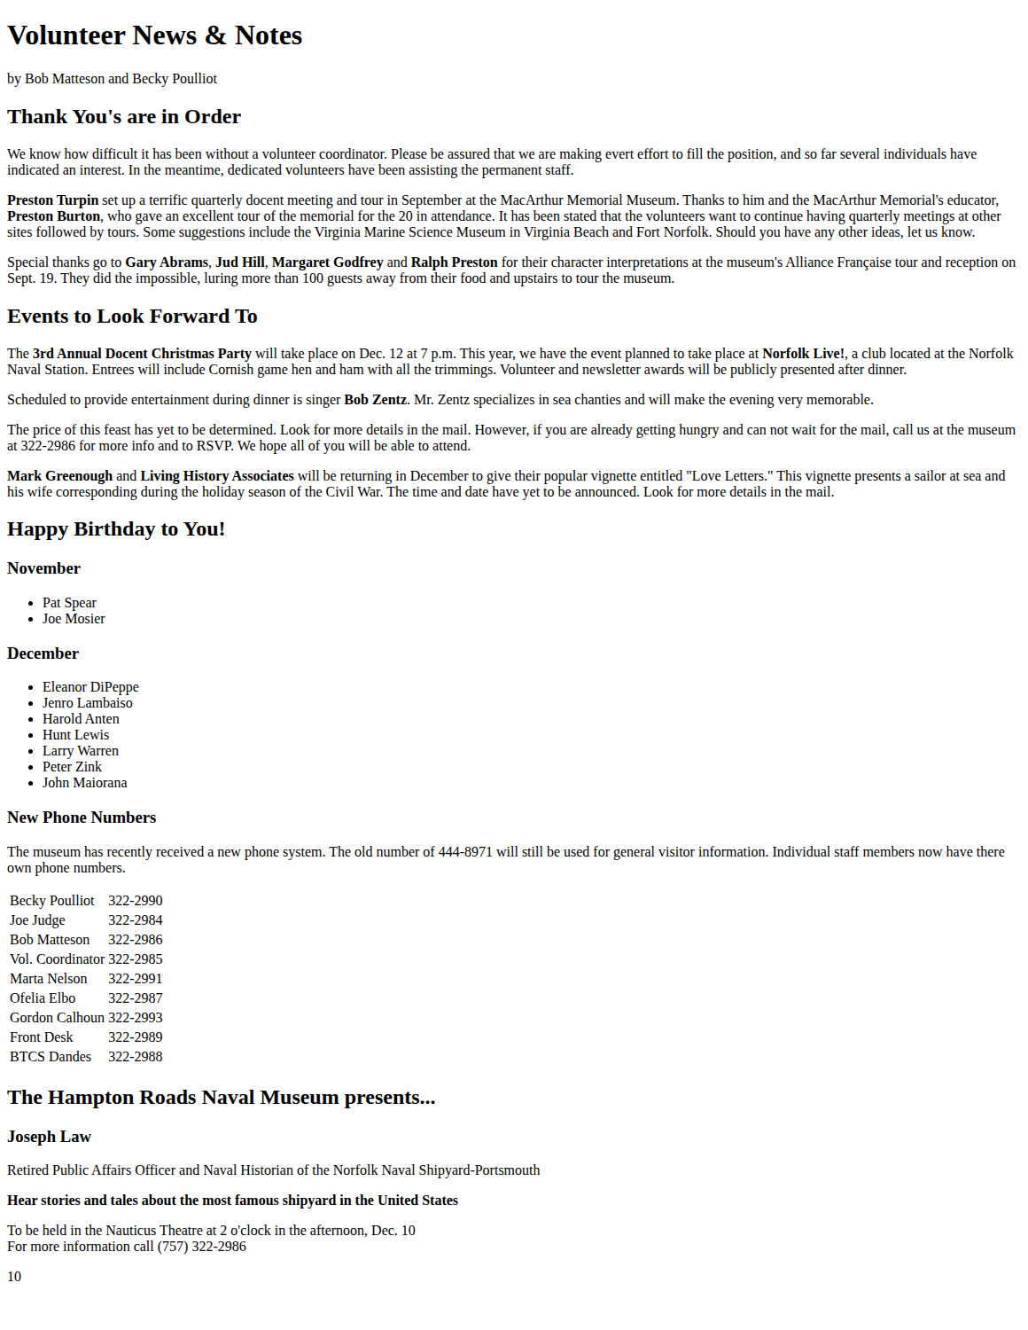Volunteer News & Notes
by Bob Matteson and Becky Poulliot
Thank You's are in Order
We know how difficult it has been without a volunteer coordinator. Please be assured that we are making evert effort to fill the position, and so far several individuals have indicated an interest. In the meantime, dedicated volunteers have been assisting the permanent staff.
Preston Turpin set up a terrific quarterly docent meeting and tour in September at the MacArthur Memorial Museum. Thanks to him and the MacArthur Memorial's educator, Preston Burton, who gave an excellent tour of the memorial for the 20 in attendance. It has been stated that the volunteers want to continue having quarterly meetings at other sites followed by tours. Some suggestions include the Virginia Marine Science Museum in Virginia Beach and Fort Norfolk. Should you have any other ideas, let us know.
Special thanks go to Gary Abrams, Jud Hill, Margaret Godfrey and Ralph Preston for their character interpretations at the museum's Alliance Française tour and reception on Sept. 19. They did the impossible, luring more than 100 guests away from their food and upstairs to tour the museum.
Events to Look Forward To
The 3rd Annual Docent Christmas Party will take place on Dec. 12 at 7 p.m. This year, we have the event planned to take place at Norfolk Live!, a club located at the Norfolk Naval Station. Entrees will include Cornish game hen and ham with all the trimmings. Volunteer and newsletter awards will be publicly presented after dinner.
Scheduled to provide entertainment during dinner is singer Bob Zentz. Mr. Zentz specializes in sea chanties and will make the evening very memorable.
The price of this feast has yet to be determined. Look for more details in the mail. However, if you are already getting hungry and can not wait for the mail, call us at the museum at 322-2986 for more info and to RSVP. We hope all of you will be able to attend.
Mark Greenough and Living History Associates will be returning in December to give their popular vignette entitled "Love Letters." This vignette presents a sailor at sea and his wife corresponding during the holiday season of the Civil War. The time and date have yet to be announced. Look for more details in the mail.
Happy Birthday to You!
November
Pat Spear
Joe Mosier
December
Eleanor DiPeppe
Jenro Lambaiso
Harold Anten
Hunt Lewis
Larry Warren
Peter Zink
John Maiorana
New Phone Numbers
The museum has recently received a new phone system. The old number of 444-8971 will still be used for general visitor information. Individual staff members now have there own phone numbers.
| Becky Poulliot | 322-2990 |
| Joe Judge | 322-2984 |
| Bob Matteson | 322-2986 |
| Vol. Coordinator | 322-2985 |
| Marta Nelson | 322-2991 |
| Ofelia Elbo | 322-2987 |
| Gordon Calhoun | 322-2993 |
| Front Desk | 322-2989 |
| BTCS Dandes | 322-2988 |
The Hampton Roads Naval Museum presents...
Joseph Law
Retired Public Affairs Officer and Naval Historian of the Norfolk Naval Shipyard-Portsmouth
Hear stories and tales about the most famous shipyard in the United States
To be held in the Nauticus Theatre at 2 o'clock in the afternoon, Dec. 10
For more information call (757) 322-2986
10